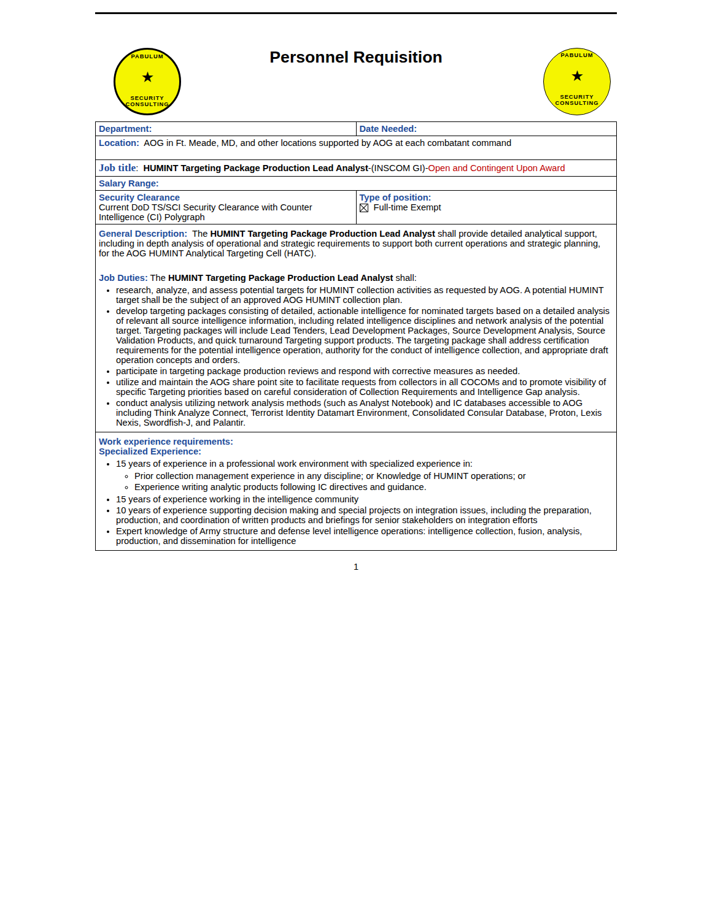PABULUM ★ SECURITY
CONSULTING
PABULUM ★ SECURITY
CONSULTING
Personnel Requisition
| Department: | Date Needed: |
| Location: AOG in Ft. Meade, MD, and other locations supported by AOG at each combatant command |
| Job title : HUMINT Targeting Package Production Lead Analyst -(INSCOM GI)- Open and Contingent Upon Award |
| Salary Range: |
| Security Clearance Current DoD TS/SCI Security Clearance with Counter Intelligence (CI) Polygraph | Type of position: Full-time Exempt |
| General Description: The HUMINT Targeting Package Production Lead Analyst shall provide detailed analytical support, including in depth analysis of operational and strategic requirements to support both current operations and strategic planning, for the AOG HUMINT Analytical Targeting Cell (HATC). Job Duties: The HUMINT Targeting Package Production Lead Analyst shall: research, analyze, and assess potential targets for HUMINT collection activities as requested by AOG. A potential HUMINT target shall be the subject of an approved AOG HUMINT collection plan. develop targeting packages consisting of detailed, actionable intelligence for nominated targets based on a detailed analysis of relevant all source intelligence information, including related intelligence disciplines and network analysis of the potential target. Targeting packages will include Lead Tenders, Lead Development Packages, Source Development Analysis, Source Validation Products, and quick turnaround Targeting support products. The targeting package shall address certification requirements for the potential intelligence operation, authority for the conduct of intelligence collection, and appropriate draft operation concepts and orders. participate in targeting package production reviews and respond with corrective measures as needed. utilize and maintain the AOG share point site to facilitate requests from collectors in all COCOMs and to promote visibility of specific Targeting priorities based on careful consideration of Collection Requirements and Intelligence Gap analysis. conduct analysis utilizing network analysis methods (such as Analyst Notebook) and IC databases accessible to AOG including Think Analyze Connect, Terrorist Identity Datamart Environment, Consolidated Consular Database, Proton, Lexis Nexis, Swordfish-J, and Palantir. |
| Work experience requirements: Specialized Experience: 15 years of experience in a professional work environment with specialized experience in: Prior collection management experience in any discipline; or Knowledge of HUMINT operations; or Experience writing analytic products following IC directives and guidance. 15 years of experience working in the intelligence community 10 years of experience supporting decision making and special projects on integration issues, including the preparation, production, and coordination of written products and briefings for senior stakeholders on integration efforts Expert knowledge of Army structure and defense level intelligence operations: intelligence collection, fusion, analysis, production, and dissemination for intelligence |
1